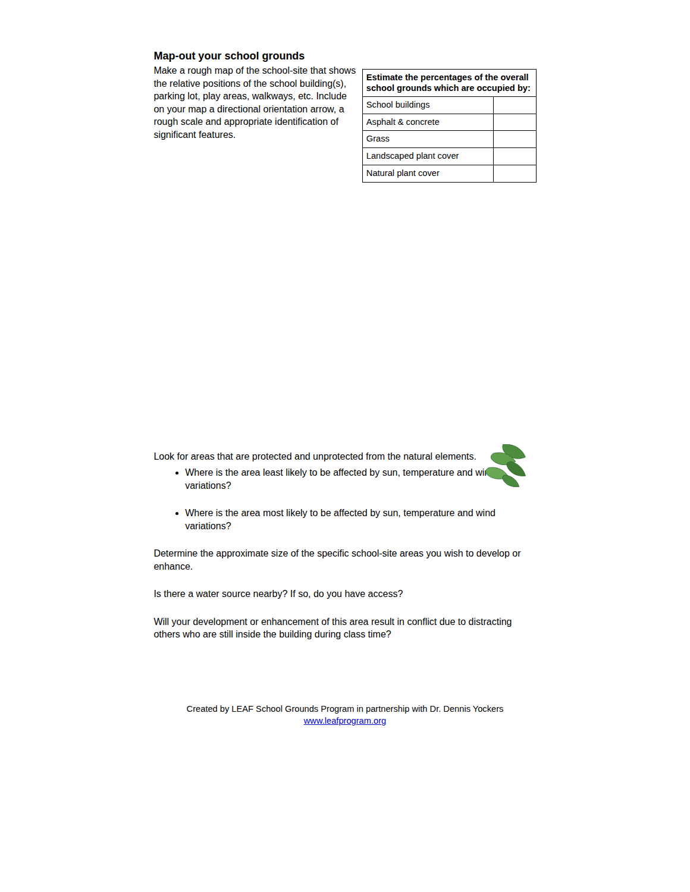Map-out your school grounds
| Estimate the percentages of the overall school grounds which are occupied by: |
| --- |
| School buildings | |
| Asphalt & concrete | |
| Grass | |
| Landscaped plant cover | |
| Natural plant cover | |
Make a rough map of the school-site that shows the relative positions of the school building(s), parking lot, play areas, walkways, etc. Include on your map a directional orientation arrow, a rough scale and appropriate identification of significant features.
Look for areas that are protected and unprotected from the natural elements.
Where is the area least likely to be affected by sun, temperature and wind variations?
Where is the area most likely to be affected by sun, temperature and wind variations?
Determine the approximate size of the specific school-site areas you wish to develop or enhance.
Is there a water source nearby? If so, do you have access?
Will your development or enhancement of this area result in conflict due to distracting others who are still inside the building during class time?
Created by LEAF School Grounds Program in partnership with Dr. Dennis Yockers www.leafprogram.org